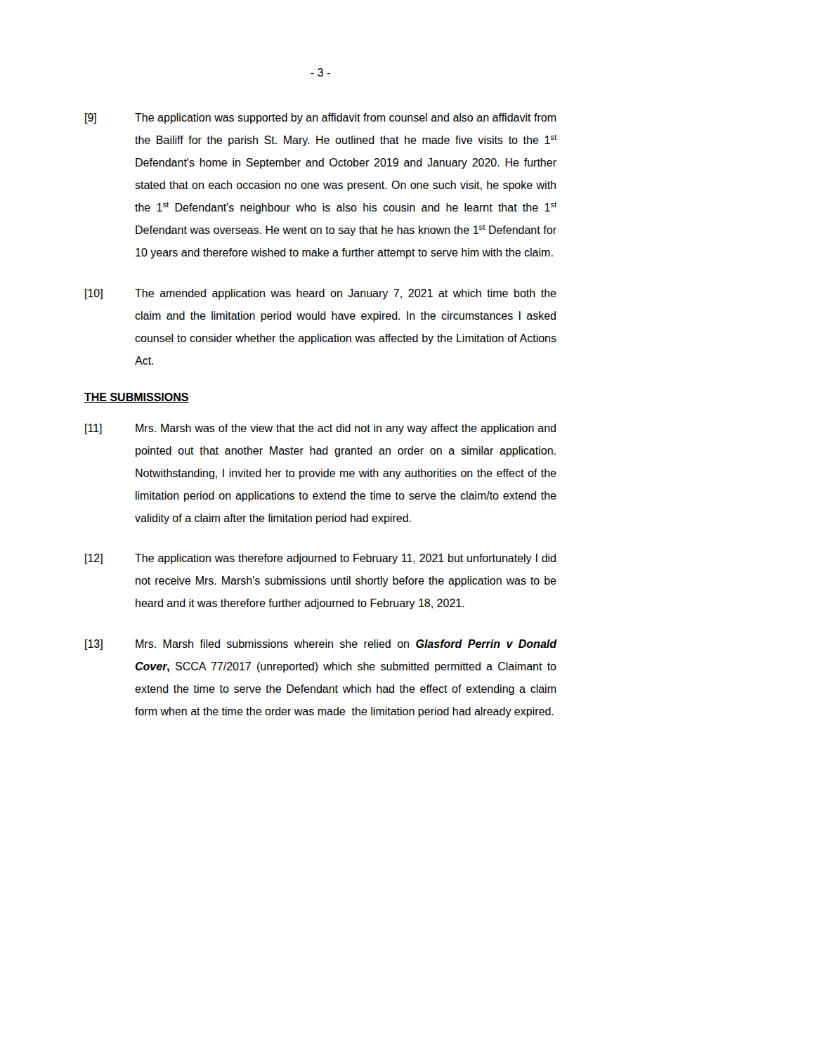- 3 -
[9]
The application was supported by an affidavit from counsel and also an affidavit from the Bailiff for the parish St. Mary. He outlined that he made five visits to the 1st Defendant's home in September and October 2019 and January 2020. He further stated that on each occasion no one was present. On one such visit, he spoke with the 1st Defendant's neighbour who is also his cousin and he learnt that the 1st Defendant was overseas. He went on to say that he has known the 1st Defendant for 10 years and therefore wished to make a further attempt to serve him with the claim.
[10]
The amended application was heard on January 7, 2021 at which time both the claim and the limitation period would have expired. In the circumstances I asked counsel to consider whether the application was affected by the Limitation of Actions Act.
THE SUBMISSIONS
[11]
Mrs. Marsh was of the view that the act did not in any way affect the application and pointed out that another Master had granted an order on a similar application. Notwithstanding, I invited her to provide me with any authorities on the effect of the limitation period on applications to extend the time to serve the claim/to extend the validity of a claim after the limitation period had expired.
[12]
The application was therefore adjourned to February 11, 2021 but unfortunately I did not receive Mrs. Marsh's submissions until shortly before the application was to be heard and it was therefore further adjourned to February 18, 2021.
[13]
Mrs. Marsh filed submissions wherein she relied on Glasford Perrin v Donald Cover, SCCA 77/2017 (unreported) which she submitted permitted a Claimant to extend the time to serve the Defendant which had the effect of extending a claim form when at the time the order was made the limitation period had already expired.